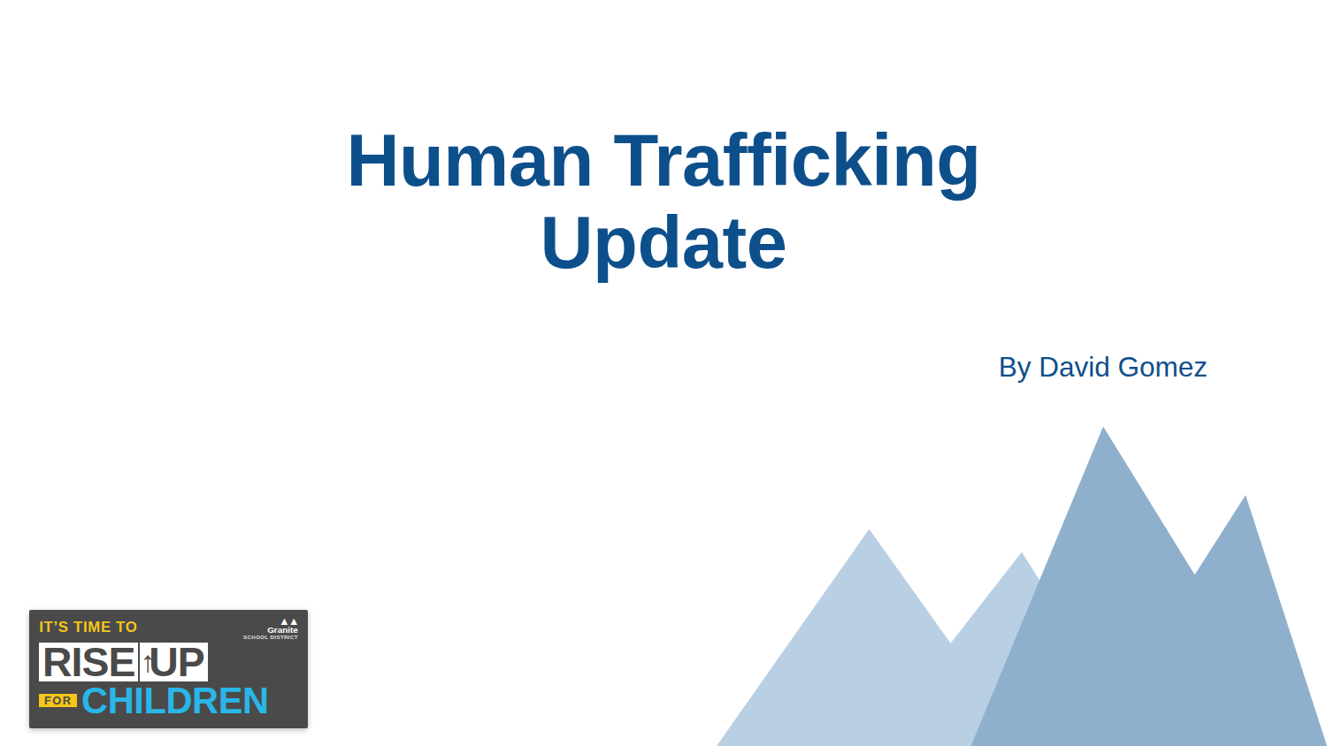Human Trafficking Update
By David Gomez
It’s time to ▲▲ Granite School District
RISE ↑UP
for CHILDREN